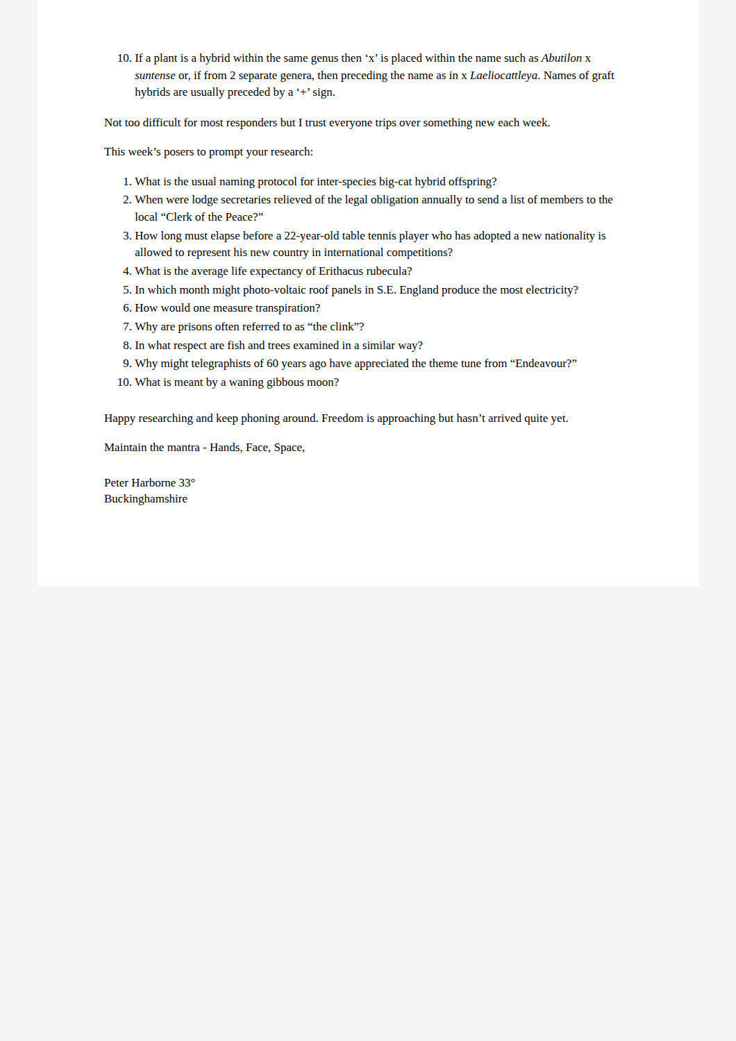If a plant is a hybrid within the same genus then ‘x’ is placed within the name such as Abutilon x suntense or, if from 2 separate genera, then preceding the name as in x Laeliocattleya. Names of graft hybrids are usually preceded by a ‘+’ sign.
Not too difficult for most responders but I trust everyone trips over something new each week.
This week’s posers to prompt your research:
What is the usual naming protocol for inter-species big-cat hybrid offspring?
When were lodge secretaries relieved of the legal obligation annually to send a list of members to the local “Clerk of the Peace?”
How long must elapse before a 22-year-old table tennis player who has adopted a new nationality is allowed to represent his new country in international competitions?
What is the average life expectancy of Erithacus rubecula?
In which month might photo-voltaic roof panels in S.E. England produce the most electricity?
How would one measure transpiration?
Why are prisons often referred to as “the clink”?
In what respect are fish and trees examined in a similar way?
Why might telegraphists of 60 years ago have appreciated the theme tune from “Endeavour?”
What is meant by a waning gibbous moon?
Happy researching and keep phoning around. Freedom is approaching but hasn’t arrived quite yet.
Maintain the mantra - Hands, Face, Space,
Peter Harborne 33°
Buckinghamshire